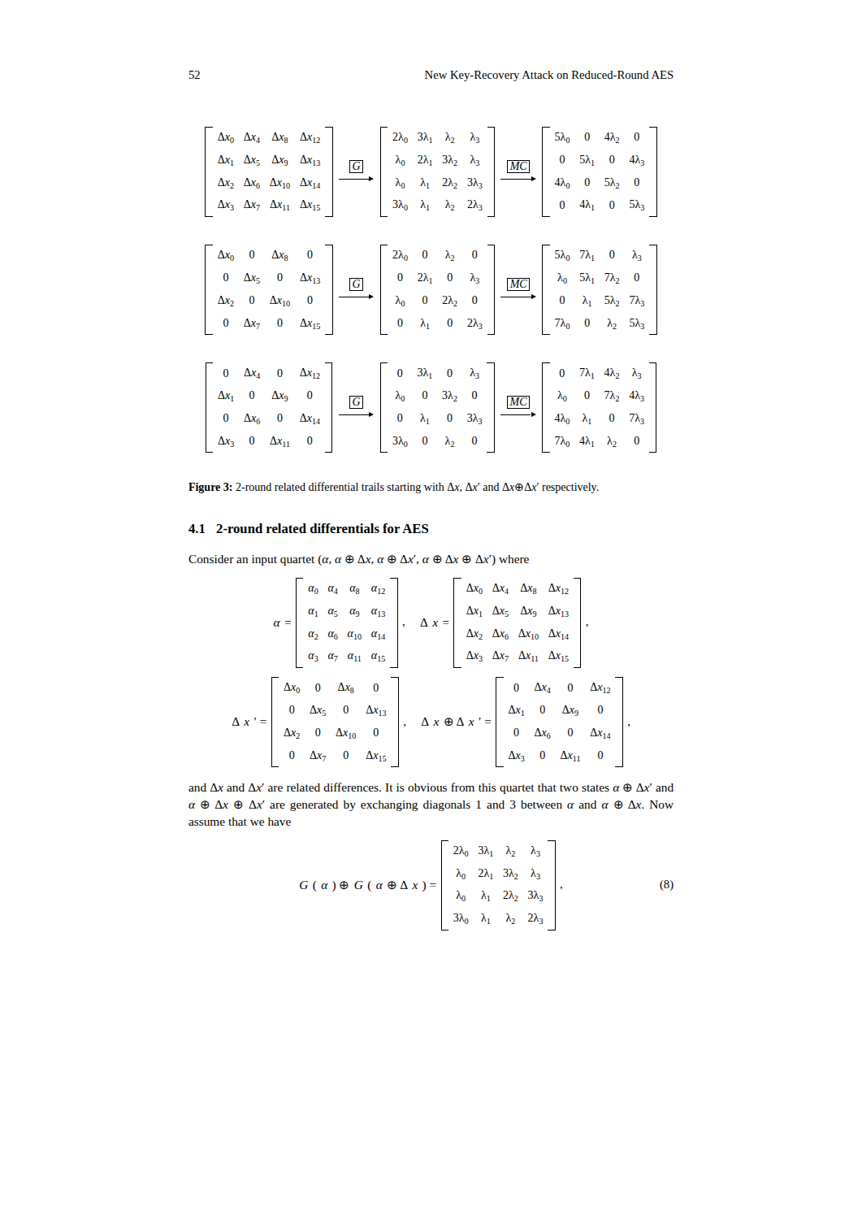52 New Key-Recovery Attack on Reduced-Round AES
| Δ x 0 | Δ x 4 | Δ x 8 | Δ x 12 |
| Δ x 1 | Δ x 5 | Δ x 9 | Δ x 13 |
| Δ x 2 | Δ x 6 | Δ x 10 | Δ x 14 |
| Δ x 3 | Δ x 7 | Δ x 11 | Δ x 15 |
G
| 2λ 0 | 3λ 1 | λ 2 | λ 3 |
| λ 0 | 2λ 1 | 3λ 2 | λ 3 |
| λ 0 | λ 1 | 2λ 2 | 3λ 3 |
| 3λ 0 | λ 1 | λ 2 | 2λ 3 |
MC
| 5λ 0 | 0 | 4λ 2 | 0 |
| 0 | 5λ 1 | 0 | 4λ 3 |
| 4λ 0 | 0 | 5λ 2 | 0 |
| 0 | 4λ 1 | 0 | 5λ 3 |
| Δ x 0 | 0 | Δ x 8 | 0 |
| 0 | Δ x 5 | 0 | Δ x 13 |
| Δ x 2 | 0 | Δ x 10 | 0 |
| 0 | Δ x 7 | 0 | Δ x 15 |
G
| 2λ 0 | 0 | λ 2 | 0 |
| 0 | 2λ 1 | 0 | λ 3 |
| λ 0 | 0 | 2λ 2 | 0 |
| 0 | λ 1 | 0 | 2λ 3 |
MC
| 5λ 0 | 7λ 1 | 0 | λ 3 |
| λ 0 | 5λ 1 | 7λ 2 | 0 |
| 0 | λ 1 | 5λ 2 | 7λ 3 |
| 7λ 0 | 0 | λ 2 | 5λ 3 |
| 0 | Δ x 4 | 0 | Δ x 12 |
| Δ x 1 | 0 | Δ x 9 | 0 |
| 0 | Δ x 6 | 0 | Δ x 14 |
| Δ x 3 | 0 | Δ x 11 | 0 |
G
| 0 | 3λ 1 | 0 | λ 3 |
| λ 0 | 0 | 3λ 2 | 0 |
| 0 | λ 1 | 0 | 3λ 3 |
| 3λ 0 | 0 | λ 2 | 0 |
MC
| 0 | 7λ 1 | 4λ 2 | λ 3 |
| λ 0 | 0 | 7λ 2 | 4λ 3 |
| 4λ 0 | λ 1 | 0 | 7λ 3 |
| 7λ 0 | 4λ 1 | λ 2 | 0 |
Figure 3: 2-round related differential trails starting with Δx, Δx′ and Δx⊕Δx′ respectively.
4.12-round related differentials for AES
Consider an input quartet (α, α ⊕ Δx, α ⊕ Δx′, α ⊕ Δx ⊕ Δx′) where
α =
| α 0 | α 4 | α 8 | α 12 |
| α 1 | α 5 | α 9 | α 13 |
| α 2 | α 6 | α 10 | α 14 |
| α 3 | α 7 | α 11 | α 15 |
, Δx =
| Δ x 0 | Δ x 4 | Δ x 8 | Δ x 12 |
| Δ x 1 | Δ x 5 | Δ x 9 | Δ x 13 |
| Δ x 2 | Δ x 6 | Δ x 10 | Δ x 14 |
| Δ x 3 | Δ x 7 | Δ x 11 | Δ x 15 |
,
Δx′ =
| Δ x 0 | 0 | Δ x 8 | 0 |
| 0 | Δ x 5 | 0 | Δ x 13 |
| Δ x 2 | 0 | Δ x 10 | 0 |
| 0 | Δ x 7 | 0 | Δ x 15 |
, Δx ⊕ Δx′ =
| 0 | Δ x 4 | 0 | Δ x 12 |
| Δ x 1 | 0 | Δ x 9 | 0 |
| 0 | Δ x 6 | 0 | Δ x 14 |
| Δ x 3 | 0 | Δ x 11 | 0 |
,
and Δx and Δx′ are related differences. It is obvious from this quartet that two states α ⊕ Δx′ and α ⊕ Δx ⊕ Δx′ are generated by exchanging diagonals 1 and 3 between α and α ⊕ Δx. Now assume that we have
G(α) ⊕ G(α ⊕ Δx) =
| 2λ 0 | 3λ 1 | λ 2 | λ 3 |
| λ 0 | 2λ 1 | 3λ 2 | λ 3 |
| λ 0 | λ 1 | 2λ 2 | 3λ 3 |
| 3λ 0 | λ 1 | λ 2 | 2λ 3 |
, (8)